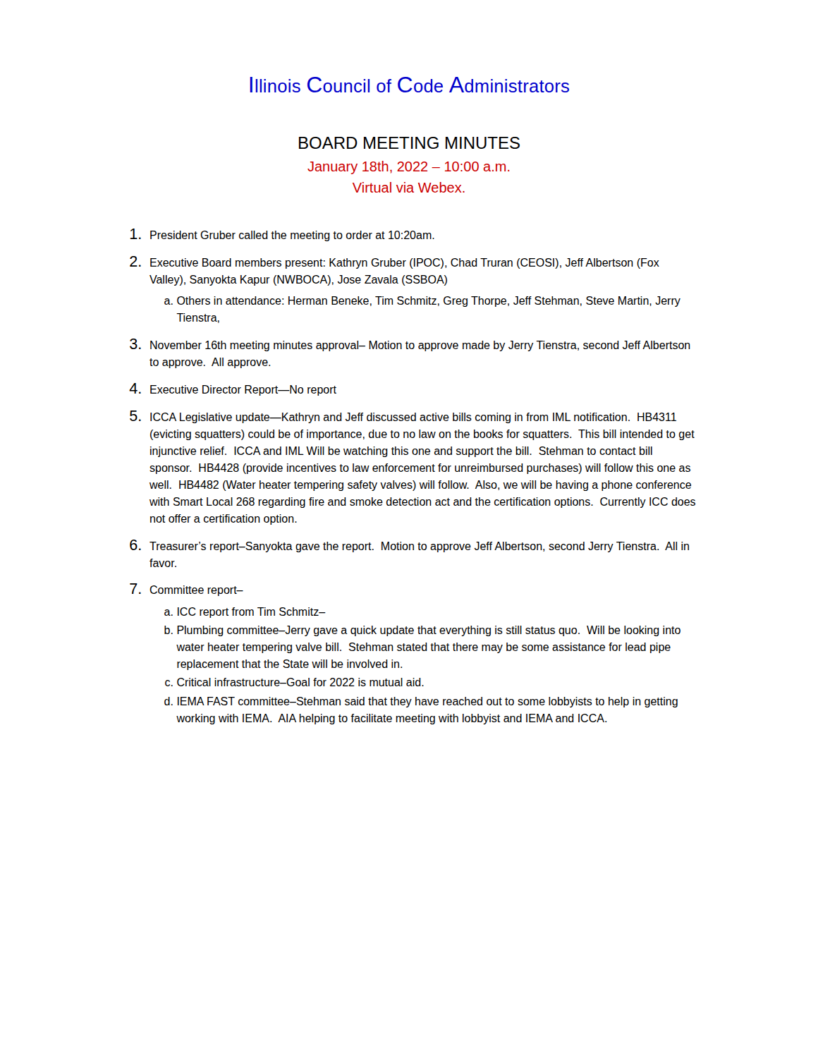Illinois Council of Code Administrators
BOARD MEETING MINUTES
January 18th, 2022 – 10:00 a.m.
Virtual via Webex.
President Gruber called the meeting to order at 10:20am.
Executive Board members present: Kathryn Gruber (IPOC), Chad Truran (CEOSI), Jeff Albertson (Fox Valley), Sanyokta Kapur (NWBOCA), Jose Zavala (SSBOA)
Others in attendance: Herman Beneke, Tim Schmitz, Greg Thorpe, Jeff Stehman, Steve Martin, Jerry Tienstra,
November 16th meeting minutes approval– Motion to approve made by Jerry Tienstra, second Jeff Albertson to approve. All approve.
Executive Director Report—No report
ICCA Legislative update—Kathryn and Jeff discussed active bills coming in from IML notification. HB4311 (evicting squatters) could be of importance, due to no law on the books for squatters. This bill intended to get injunctive relief. ICCA and IML Will be watching this one and support the bill. Stehman to contact bill sponsor. HB4428 (provide incentives to law enforcement for unreimbursed purchases) will follow this one as well. HB4482 (Water heater tempering safety valves) will follow. Also, we will be having a phone conference with Smart Local 268 regarding fire and smoke detection act and the certification options. Currently ICC does not offer a certification option.
Treasurer’s report–Sanyokta gave the report. Motion to approve Jeff Albertson, second Jerry Tienstra. All in favor.
Committee report–
ICC report from Tim Schmitz–
Plumbing committee–Jerry gave a quick update that everything is still status quo. Will be looking into water heater tempering valve bill. Stehman stated that there may be some assistance for lead pipe replacement that the State will be involved in.
Critical infrastructure–Goal for 2022 is mutual aid.
IEMA FAST committee–Stehman said that they have reached out to some lobbyists to help in getting working with IEMA. AIA helping to facilitate meeting with lobbyist and IEMA and ICCA.